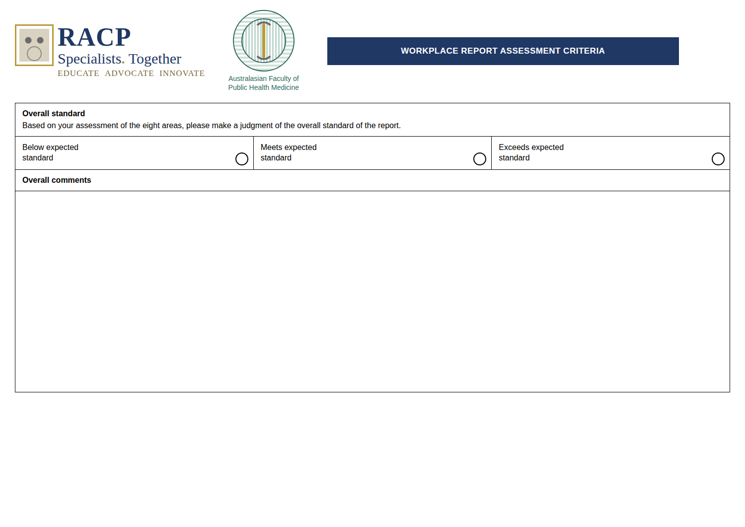RACP Specialists. Together EDUCATE ADVOCATE INNOVATE
Australasian Faculty of
Public Health Medicine
WORKPLACE REPORT ASSESSMENT CRITERIA
| Overall standard Based on your assessment of the eight areas, please make a judgment of the overall standard of the report. |
| Below expected standard | Meets expected standard | Exceeds expected standard |
| Overall comments |